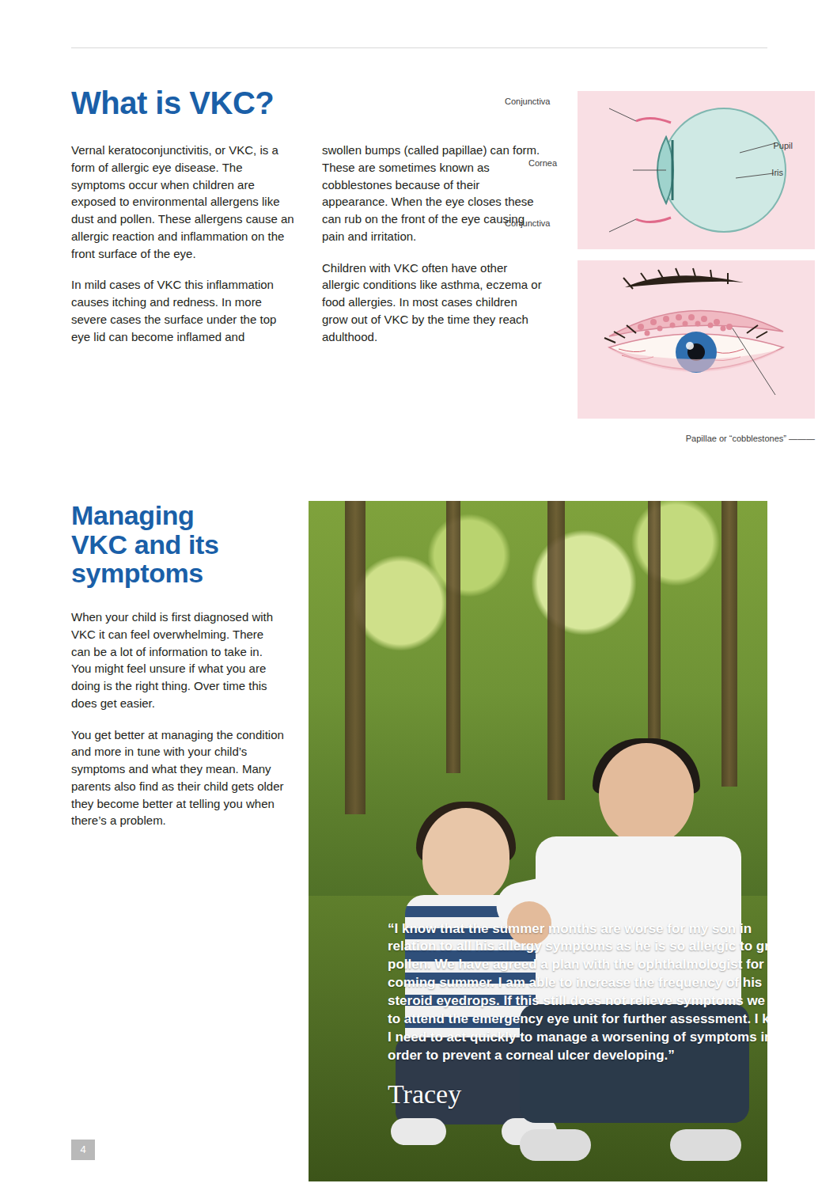What is VKC?
Vernal keratoconjunctivitis, or VKC, is a form of allergic eye disease. The symptoms occur when children are exposed to environmental allergens like dust and pollen. These allergens cause an allergic reaction and inflammation on the front surface of the eye.
In mild cases of VKC this inflammation causes itching and redness. In more severe cases the surface under the top eye lid can become inflamed and
swollen bumps (called papillae) can form. These are sometimes known as cobblestones because of their appearance. When the eye closes these can rub on the front of the eye causing pain and irritation.
Children with VKC often have other allergic conditions like asthma, eczema or food allergies. In most cases children grow out of VKC by the time they reach adulthood.
Conjunctiva Cornea Conjunctiva Pupil Iris
Papillae or “cobblestones” ———
Managing
VKC and its
symptoms
When your child is first diagnosed with VKC it can feel overwhelming. There can be a lot of information to take in. You might feel unsure if what you are doing is the right thing. Over time this does get easier.
You get better at managing the condition and more in tune with your child’s symptoms and what they mean. Many parents also find as their child gets older they become better at telling you when there’s a problem.
“I know that the summer months are worse for my son in relation to all his allergy symptoms as he is so allergic to grass pollen. We have agreed a plan with the ophthalmologist for this coming summer. I am able to increase the frequency of his steroid eyedrops. If this still does not relieve symptoms we are to attend the emergency eye unit for further assessment. I know I need to act quickly to manage a worsening of symptoms in order to prevent a corneal ulcer developing.”
Tracey
4